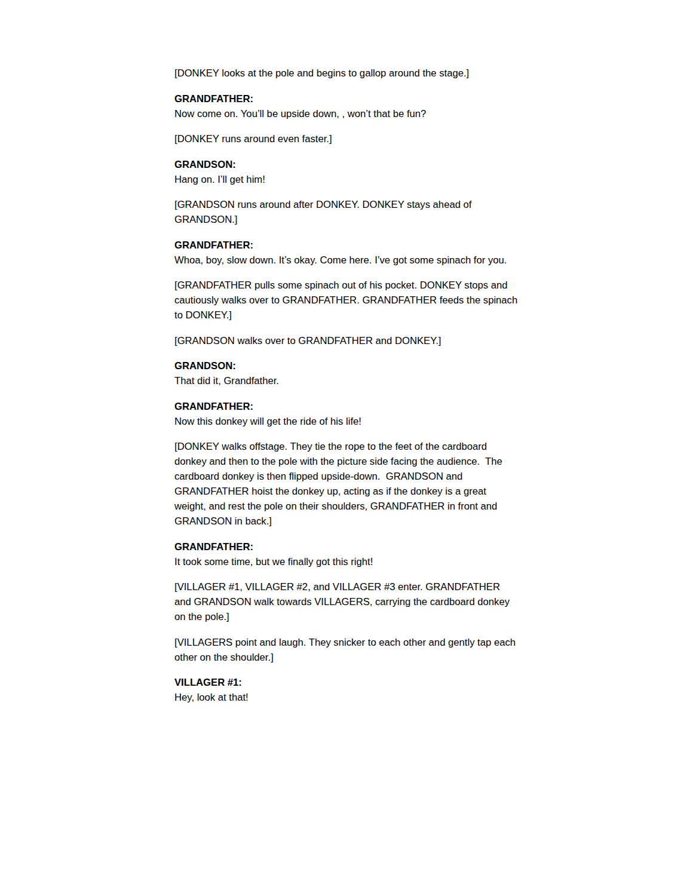[DONKEY looks at the pole and begins to gallop around the stage.]
GRANDFATHER:
Now come on. You’ll be upside down, , won’t that be fun?
[DONKEY runs around even faster.]
GRANDSON:
Hang on. I’ll get him!
[GRANDSON runs around after DONKEY. DONKEY stays ahead of GRANDSON.]
GRANDFATHER:
Whoa, boy, slow down. It’s okay. Come here. I’ve got some spinach for you.
[GRANDFATHER pulls some spinach out of his pocket. DONKEY stops and cautiously walks over to GRANDFATHER. GRANDFATHER feeds the spinach to DONKEY.]
[GRANDSON walks over to GRANDFATHER and DONKEY.]
GRANDSON:
That did it, Grandfather.
GRANDFATHER:
Now this donkey will get the ride of his life!
[DONKEY walks offstage. They tie the rope to the feet of the cardboard donkey and then to the pole with the picture side facing the audience. The cardboard donkey is then flipped upside-down. GRANDSON and GRANDFATHER hoist the donkey up, acting as if the donkey is a great weight, and rest the pole on their shoulders, GRANDFATHER in front and GRANDSON in back.]
GRANDFATHER:
It took some time, but we finally got this right!
[VILLAGER #1, VILLAGER #2, and VILLAGER #3 enter. GRANDFATHER and GRANDSON walk towards VILLAGERS, carrying the cardboard donkey on the pole.]
[VILLAGERS point and laugh. They snicker to each other and gently tap each other on the shoulder.]
VILLAGER #1:
Hey, look at that!